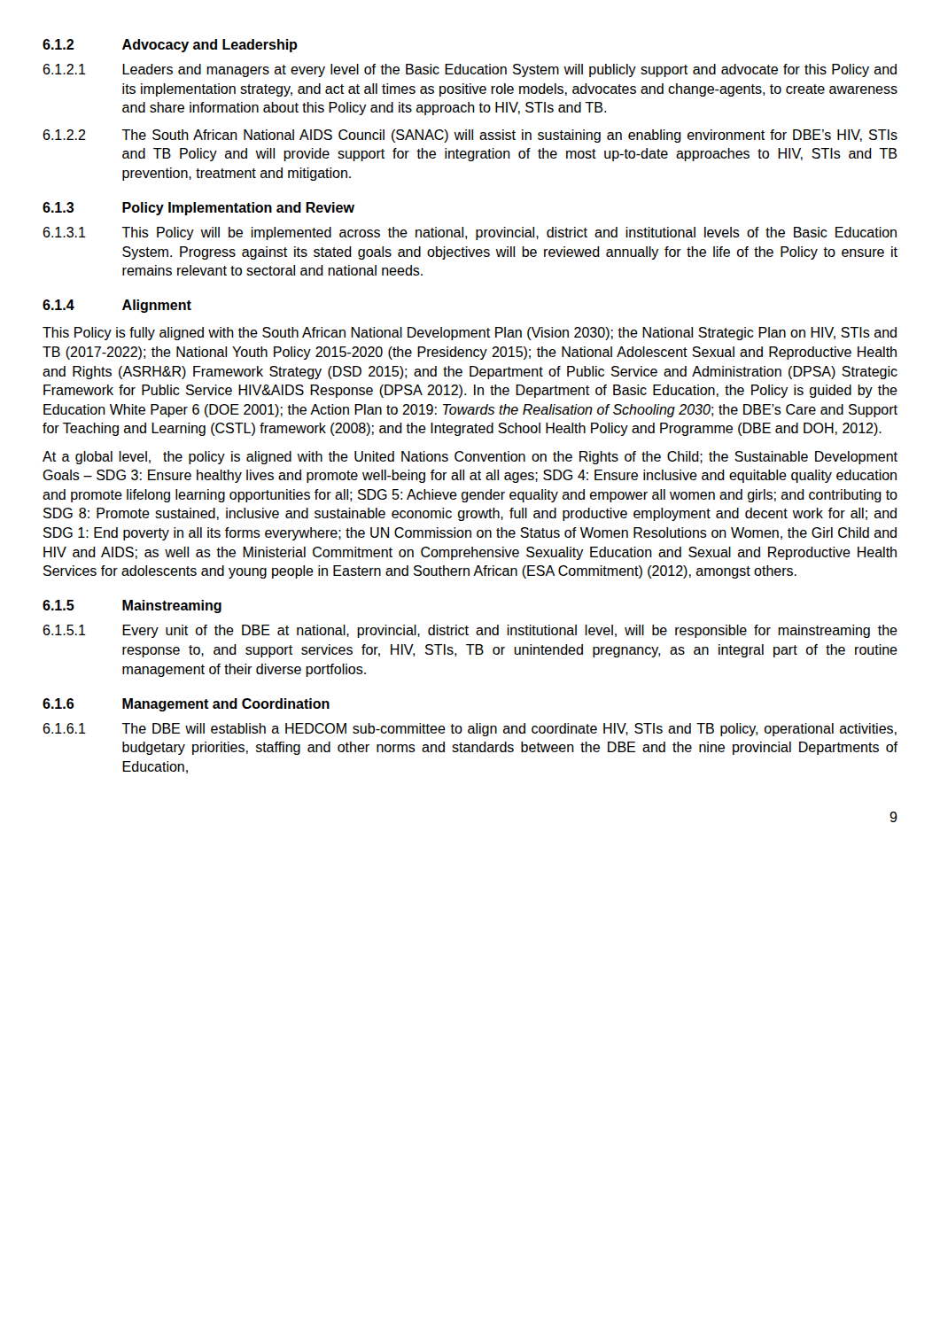6.1.2 Advocacy and Leadership
6.1.2.1 Leaders and managers at every level of the Basic Education System will publicly support and advocate for this Policy and its implementation strategy, and act at all times as positive role models, advocates and change-agents, to create awareness and share information about this Policy and its approach to HIV, STIs and TB.
6.1.2.2 The South African National AIDS Council (SANAC) will assist in sustaining an enabling environment for DBE’s HIV, STIs and TB Policy and will provide support for the integration of the most up-to-date approaches to HIV, STIs and TB prevention, treatment and mitigation.
6.1.3 Policy Implementation and Review
6.1.3.1 This Policy will be implemented across the national, provincial, district and institutional levels of the Basic Education System. Progress against its stated goals and objectives will be reviewed annually for the life of the Policy to ensure it remains relevant to sectoral and national needs.
6.1.4 Alignment
This Policy is fully aligned with the South African National Development Plan (Vision 2030); the National Strategic Plan on HIV, STIs and TB (2017-2022); the National Youth Policy 2015-2020 (the Presidency 2015); the National Adolescent Sexual and Reproductive Health and Rights (ASRH&R) Framework Strategy (DSD 2015); and the Department of Public Service and Administration (DPSA) Strategic Framework for Public Service HIV&AIDS Response (DPSA 2012). In the Department of Basic Education, the Policy is guided by the Education White Paper 6 (DOE 2001); the Action Plan to 2019: Towards the Realisation of Schooling 2030; the DBE’s Care and Support for Teaching and Learning (CSTL) framework (2008); and the Integrated School Health Policy and Programme (DBE and DOH, 2012).
At a global level, the policy is aligned with the United Nations Convention on the Rights of the Child; the Sustainable Development Goals – SDG 3: Ensure healthy lives and promote well-being for all at all ages; SDG 4: Ensure inclusive and equitable quality education and promote lifelong learning opportunities for all; SDG 5: Achieve gender equality and empower all women and girls; and contributing to SDG 8: Promote sustained, inclusive and sustainable economic growth, full and productive employment and decent work for all; and SDG 1: End poverty in all its forms everywhere; the UN Commission on the Status of Women Resolutions on Women, the Girl Child and HIV and AIDS; as well as the Ministerial Commitment on Comprehensive Sexuality Education and Sexual and Reproductive Health Services for adolescents and young people in Eastern and Southern African (ESA Commitment) (2012), amongst others.
6.1.5 Mainstreaming
6.1.5.1 Every unit of the DBE at national, provincial, district and institutional level, will be responsible for mainstreaming the response to, and support services for, HIV, STIs, TB or unintended pregnancy, as an integral part of the routine management of their diverse portfolios.
6.1.6 Management and Coordination
6.1.6.1 The DBE will establish a HEDCOM sub-committee to align and coordinate HIV, STIs and TB policy, operational activities, budgetary priorities, staffing and other norms and standards between the DBE and the nine provincial Departments of Education,
9